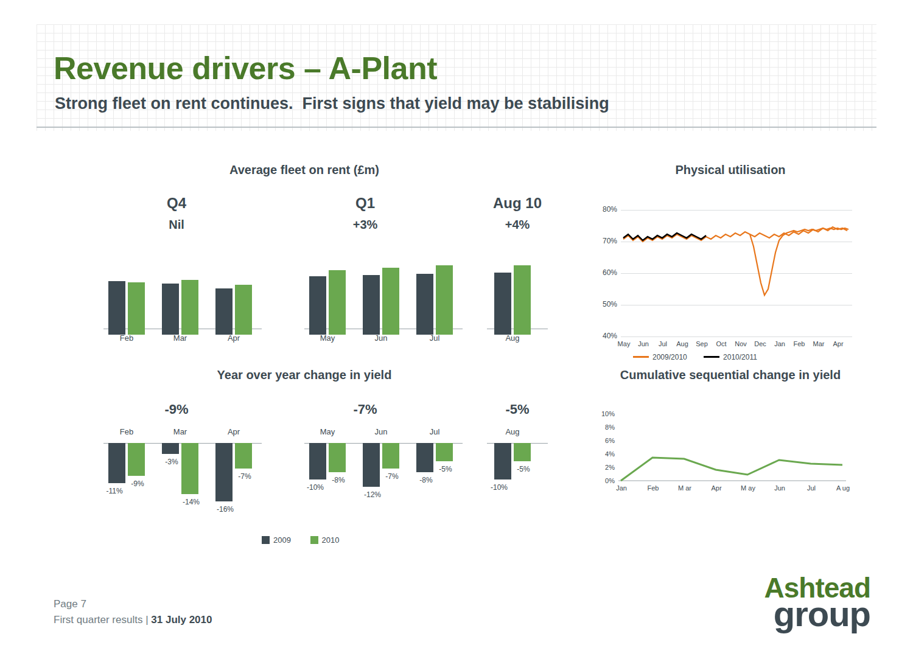Revenue drivers – A-Plant
Strong fleet on rent continues. First signs that yield may be stabilising
Average fleet on rent (£m)
Physical utilisation
Year over year change in yield
Cumulative sequential change in yield
Q4
Nil
Q1
+3%
Aug 10
+4%
Feb
Mar
Apr
May
Jun
Jul
Aug
-9%
Feb
Mar
Apr
-11%
-9%
-3%
-14%
-16%
-7%
-7%
May
Jun
Jul
-10%
-8%
-12%
-7%
-8%
-5%
-5%
Aug
-10%
-5%
2009 2010
80%
70%
60%
50%
40%
May
Jun
Jul
Aug
Sep
Oct
Nov
Dec
Jan
Feb
Mar
Apr
2009/2010 2010/2011
10%
8%
6%
4%
2%
0%
Jan
Feb
M ar
Apr
M ay
Jun
Jul
A ug
Page 7
First quarter results | 31 July 2010
Ashtead
group